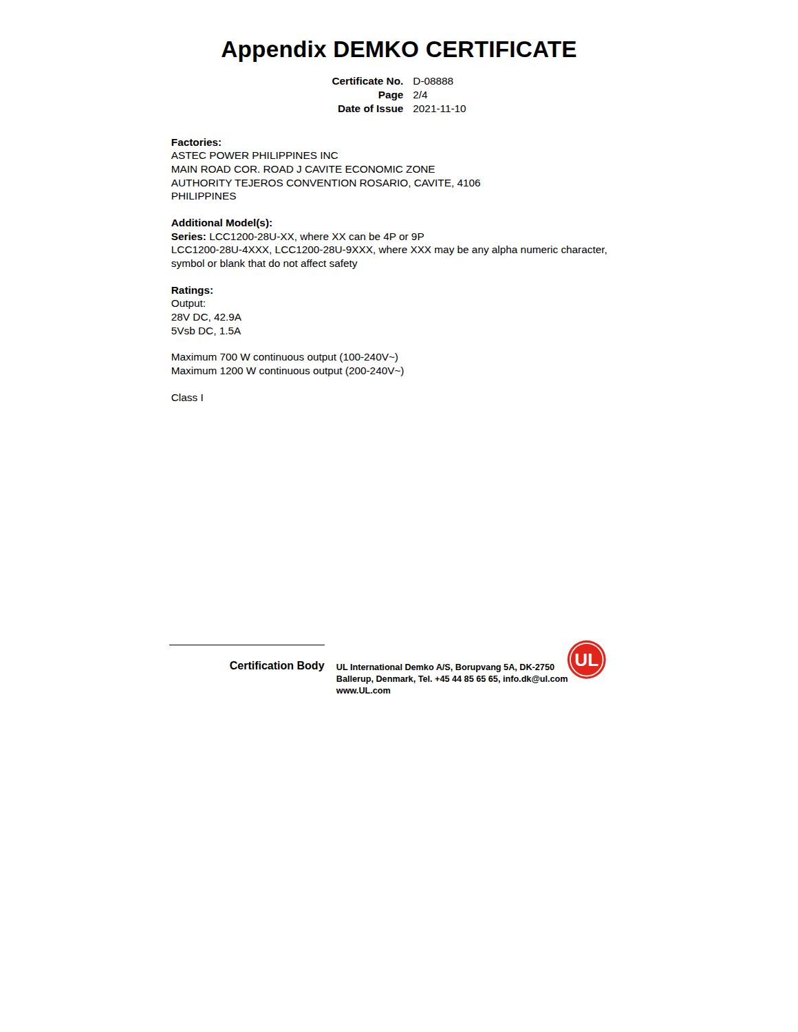Appendix DEMKO CERTIFICATE
| Certificate No. | D-08888 |
| Page | 2/4 |
| Date of Issue | 2021-11-10 |
Factories:
ASTEC POWER PHILIPPINES INC
MAIN ROAD COR. ROAD J CAVITE ECONOMIC ZONE
AUTHORITY TEJEROS CONVENTION ROSARIO, CAVITE, 4106
PHILIPPINES
Additional Model(s):
Series: LCC1200-28U-XX, where XX can be 4P or 9P
LCC1200-28U-4XXX, LCC1200-28U-9XXX, where XXX may be any alpha numeric character, symbol or blank that do not affect safety
Ratings:
Output:
28V DC, 42.9A
5Vsb DC, 1.5A
Maximum 700 W continuous output (100-240V~)
Maximum 1200 W continuous output (200-240V~)
Class I
Certification Body
UL International Demko A/S, Borupvang 5A, DK-2750
Ballerup, Denmark, Tel. +45 44 85 65 65, info.dk@ul.com
www.UL.com
UL